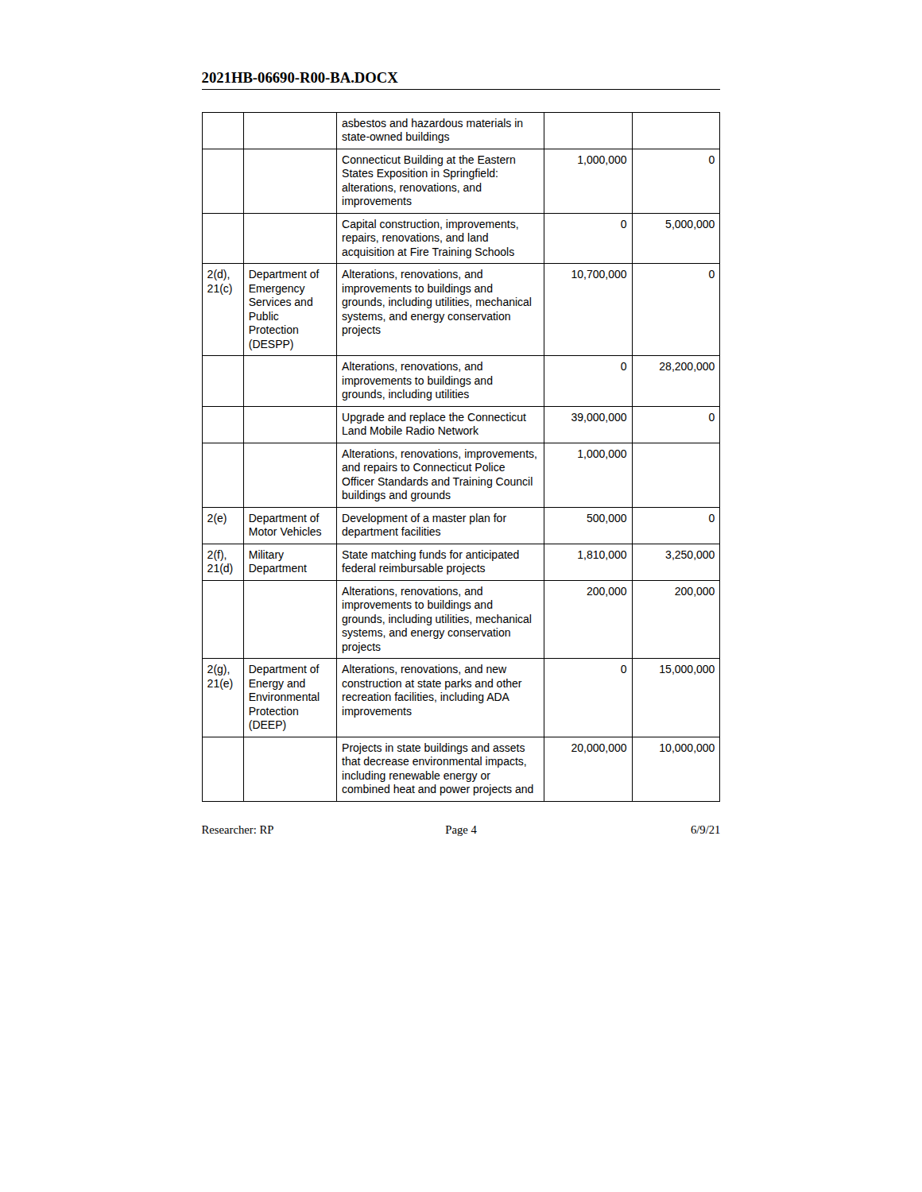2021HB-06690-R00-BA.DOCX
| | | asbestos and hazardous materials in state-owned buildings | | |
| | | Connecticut Building at the Eastern States Exposition in Springfield: alterations, renovations, and improvements | 1,000,000 | 0 |
| | | Capital construction, improvements, repairs, renovations, and land acquisition at Fire Training Schools | 0 | 5,000,000 |
| 2(d), 21(c) | Department of Emergency Services and Public Protection (DESPP) | Alterations, renovations, and improvements to buildings and grounds, including utilities, mechanical systems, and energy conservation projects | 10,700,000 | 0 |
| | | Alterations, renovations, and improvements to buildings and grounds, including utilities | 0 | 28,200,000 |
| | | Upgrade and replace the Connecticut Land Mobile Radio Network | 39,000,000 | 0 |
| | | Alterations, renovations, improvements, and repairs to Connecticut Police Officer Standards and Training Council buildings and grounds | 1,000,000 | |
| 2(e) | Department of Motor Vehicles | Development of a master plan for department facilities | 500,000 | 0 |
| 2(f), 21(d) | Military Department | State matching funds for anticipated federal reimbursable projects | 1,810,000 | 3,250,000 |
| | | Alterations, renovations, and improvements to buildings and grounds, including utilities, mechanical systems, and energy conservation projects | 200,000 | 200,000 |
| 2(g), 21(e) | Department of Energy and Environmental Protection (DEEP) | Alterations, renovations, and new construction at state parks and other recreation facilities, including ADA improvements | 0 | 15,000,000 |
| | | Projects in state buildings and assets that decrease environmental impacts, including renewable energy or combined heat and power projects and | 20,000,000 | 10,000,000 |
Researcher: RP
Page 4
6/9/21